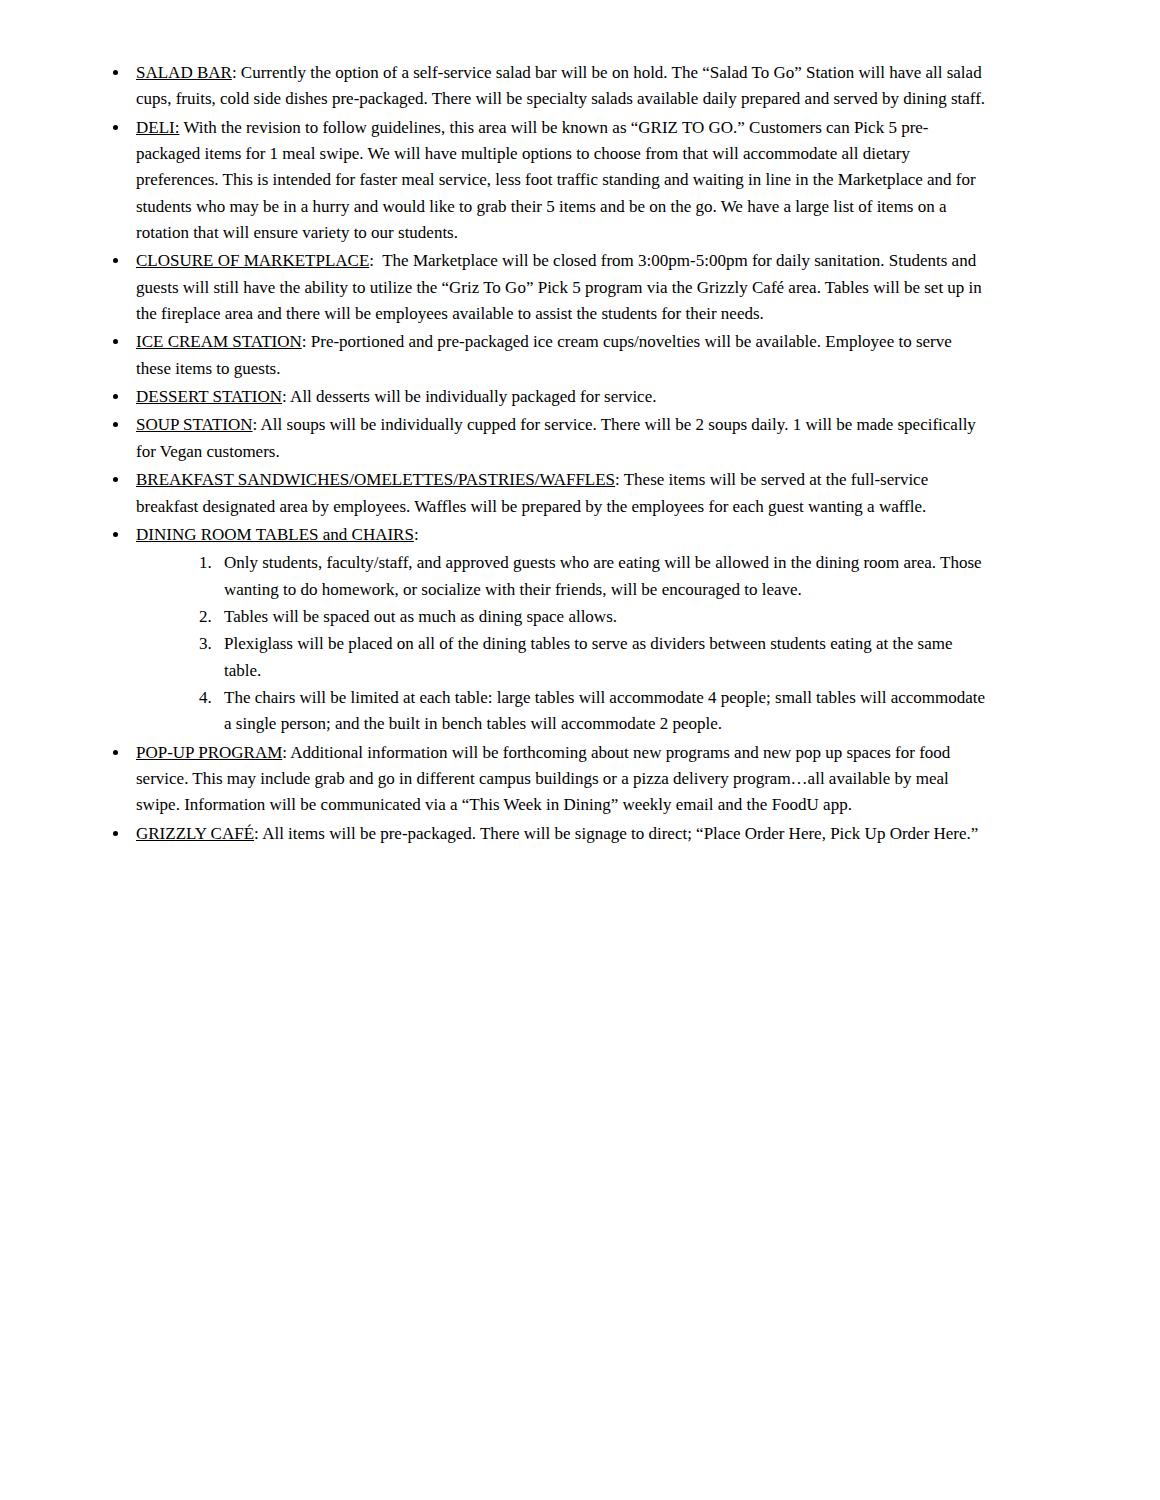SALAD BAR: Currently the option of a self-service salad bar will be on hold. The “Salad To Go” Station will have all salad cups, fruits, cold side dishes pre-packaged. There will be specialty salads available daily prepared and served by dining staff.
DELI: With the revision to follow guidelines, this area will be known as “GRIZ TO GO.” Customers can Pick 5 pre-packaged items for 1 meal swipe. We will have multiple options to choose from that will accommodate all dietary preferences. This is intended for faster meal service, less foot traffic standing and waiting in line in the Marketplace and for students who may be in a hurry and would like to grab their 5 items and be on the go. We have a large list of items on a rotation that will ensure variety to our students.
CLOSURE OF MARKETPLACE: The Marketplace will be closed from 3:00pm-5:00pm for daily sanitation. Students and guests will still have the ability to utilize the “Griz To Go” Pick 5 program via the Grizzly Café area. Tables will be set up in the fireplace area and there will be employees available to assist the students for their needs.
ICE CREAM STATION: Pre-portioned and pre-packaged ice cream cups/novelties will be available. Employee to serve these items to guests.
DESSERT STATION: All desserts will be individually packaged for service.
SOUP STATION: All soups will be individually cupped for service. There will be 2 soups daily. 1 will be made specifically for Vegan customers.
BREAKFAST SANDWICHES/OMELETTES/PASTRIES/WAFFLES: These items will be served at the full-service breakfast designated area by employees. Waffles will be prepared by the employees for each guest wanting a waffle.
DINING ROOM TABLES and CHAIRS:
Only students, faculty/staff, and approved guests who are eating will be allowed in the dining room area. Those wanting to do homework, or socialize with their friends, will be encouraged to leave.
Tables will be spaced out as much as dining space allows.
Plexiglass will be placed on all of the dining tables to serve as dividers between students eating at the same table.
The chairs will be limited at each table: large tables will accommodate 4 people; small tables will accommodate a single person; and the built in bench tables will accommodate 2 people.
POP-UP PROGRAM: Additional information will be forthcoming about new programs and new pop up spaces for food service. This may include grab and go in different campus buildings or a pizza delivery program…all available by meal swipe. Information will be communicated via a “This Week in Dining” weekly email and the FoodU app.
GRIZZLY CAFÉ: All items will be pre-packaged. There will be signage to direct; “Place Order Here, Pick Up Order Here.”